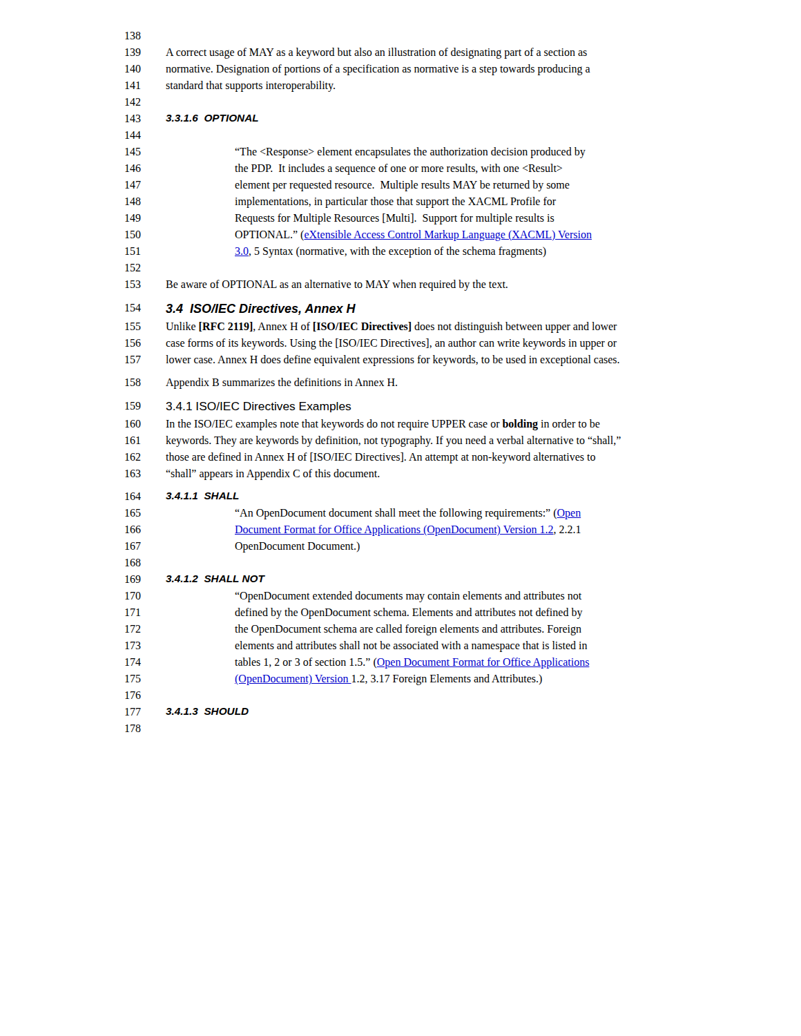138
139
A correct usage of MAY as a keyword but also an illustration of designating part of a section as
140
normative. Designation of portions of a specification as normative is a step towards producing a
141
standard that supports interoperability.
142
143
3.3.1.6 OPTIONAL
144
145
“The <Response> element encapsulates the authorization decision produced by
146
the PDP. It includes a sequence of one or more results, with one <Result>
147
element per requested resource. Multiple results MAY be returned by some
148
implementations, in particular those that support the XACML Profile for
149
Requests for Multiple Resources [Multi]. Support for multiple results is
150
OPTIONAL.” (eXtensible Access Control Markup Language (XACML) Version
151
3.0, 5 Syntax (normative, with the exception of the schema fragments)
152
153
Be aware of OPTIONAL as an alternative to MAY when required by the text.
154
3.4 ISO/IEC Directives, Annex H
155
Unlike [RFC 2119], Annex H of [ISO/IEC Directives] does not distinguish between upper and lower
156
case forms of its keywords. Using the [ISO/IEC Directives], an author can write keywords in upper or
157
lower case. Annex H does define equivalent expressions for keywords, to be used in exceptional cases.
158
Appendix B summarizes the definitions in Annex H.
159
3.4.1 ISO/IEC Directives Examples
160
In the ISO/IEC examples note that keywords do not require UPPER case or bolding in order to be
161
keywords. They are keywords by definition, not typography. If you need a verbal alternative to “shall,”
162
those are defined in Annex H of [ISO/IEC Directives]. An attempt at non-keyword alternatives to
163
“shall” appears in Appendix C of this document.
164
3.4.1.1 SHALL
165
“An OpenDocument document shall meet the following requirements:” (Open
166
Document Format for Office Applications (OpenDocument) Version 1.2, 2.2.1
167
OpenDocument Document.)
168
169
3.4.1.2 SHALL NOT
170
“OpenDocument extended documents may contain elements and attributes not
171
defined by the OpenDocument schema. Elements and attributes not defined by
172
the OpenDocument schema are called foreign elements and attributes. Foreign
173
elements and attributes shall not be associated with a namespace that is listed in
174
tables 1, 2 or 3 of section 1.5.” (Open Document Format for Office Applications
175
(OpenDocument) Version 1.2, 3.17 Foreign Elements and Attributes.)
176
177
3.4.1.3 SHOULD
178